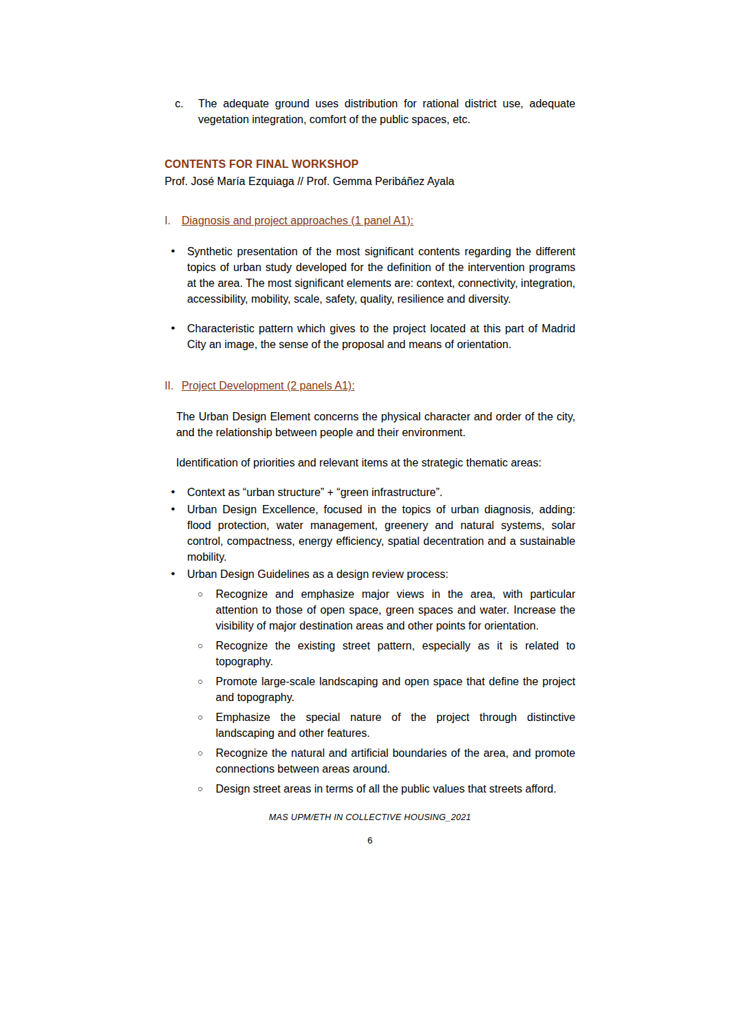c. The adequate ground uses distribution for rational district use, adequate vegetation integration, comfort of the public spaces, etc.
CONTENTS FOR FINAL WORKSHOP
Prof. José María Ezquiaga // Prof. Gemma Peribáñez Ayala
I. Diagnosis and project approaches (1 panel A1):
Synthetic presentation of the most significant contents regarding the different topics of urban study developed for the definition of the intervention programs at the area. The most significant elements are: context, connectivity, integration, accessibility, mobility, scale, safety, quality, resilience and diversity.
Characteristic pattern which gives to the project located at this part of Madrid City an image, the sense of the proposal and means of orientation.
II. Project Development (2 panels A1):
The Urban Design Element concerns the physical character and order of the city, and the relationship between people and their environment.
Identification of priorities and relevant items at the strategic thematic areas:
Context as “urban structure” + “green infrastructure”.
Urban Design Excellence, focused in the topics of urban diagnosis, adding: flood protection, water management, greenery and natural systems, solar control, compactness, energy efficiency, spatial decentration and a sustainable mobility.
Urban Design Guidelines as a design review process:
Recognize and emphasize major views in the area, with particular attention to those of open space, green spaces and water. Increase the visibility of major destination areas and other points for orientation.
Recognize the existing street pattern, especially as it is related to topography.
Promote large-scale landscaping and open space that define the project and topography.
Emphasize the special nature of the project through distinctive landscaping and other features.
Recognize the natural and artificial boundaries of the area, and promote connections between areas around.
Design street areas in terms of all the public values that streets afford.
MAS UPM/ETH IN COLLECTIVE HOUSING_2021
6